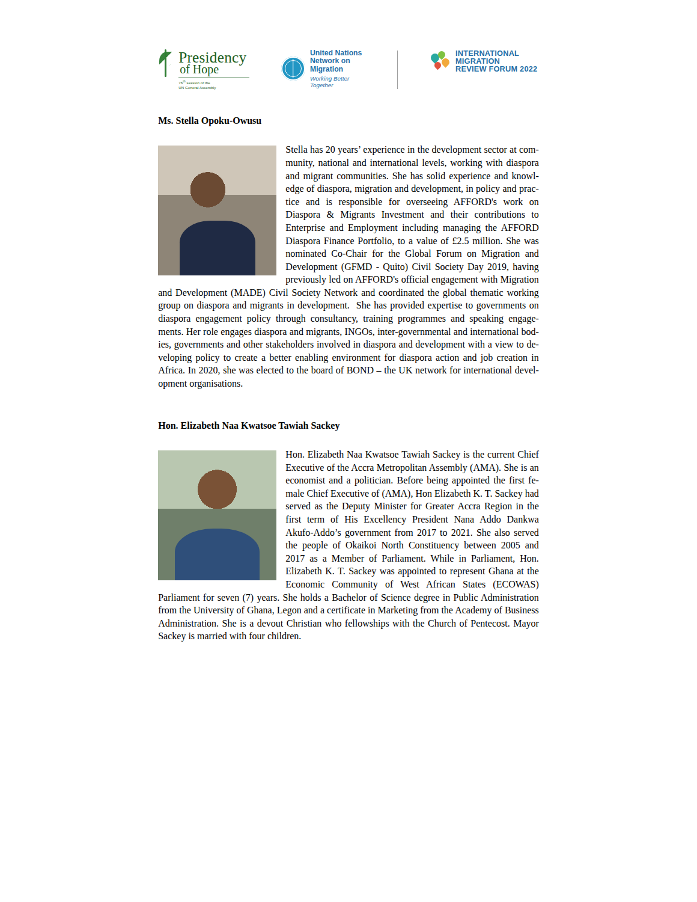Presidency
of Hope
76th session of the
UN General Assembly
United Nations
Network on Migration
Working Better Together
INTERNATIONAL MIGRATION
REVIEW FORUM 2022
Ms. Stella Opoku-Owusu
Stella has 20 years’ experience in the development sector at community, national and international levels, working with diaspora and migrant communities. She has solid experience and knowledge of diaspora, migration and development, in policy and practice and is responsible for overseeing AFFORD's work on Diaspora & Migrants Investment and their contributions to Enterprise and Employment including managing the AFFORD Diaspora Finance Portfolio, to a value of £2.5 million. She was nominated Co-Chair for the Global Forum on Migration and Development (GFMD - Quito) Civil Society Day 2019, having previously led on AFFORD's official engagement with Migration and Development (MADE) Civil Society Network and coordinated the global thematic working group on diaspora and migrants in development. She has provided expertise to governments on diaspora engagement policy through consultancy, training programmes and speaking engagements. Her role engages diaspora and migrants, INGOs, inter-governmental and international bodies, governments and other stakeholders involved in diaspora and development with a view to developing policy to create a better enabling environment for diaspora action and job creation in Africa. In 2020, she was elected to the board of BOND – the UK network for international development organisations.
Hon. Elizabeth Naa Kwatsoe Tawiah Sackey
Hon. Elizabeth Naa Kwatsoe Tawiah Sackey is the current Chief Executive of the Accra Metropolitan Assembly (AMA). She is an economist and a politician. Before being appointed the first female Chief Executive of (AMA), Hon Elizabeth K. T. Sackey had served as the Deputy Minister for Greater Accra Region in the first term of His Excellency President Nana Addo Dankwa Akufo-Addo’s government from 2017 to 2021. She also served the people of Okaikoi North Constituency between 2005 and 2017 as a Member of Parliament. While in Parliament, Hon. Elizabeth K. T. Sackey was appointed to represent Ghana at the Economic Community of West African States (ECOWAS) Parliament for seven (7) years. She holds a Bachelor of Science degree in Public Administration from the University of Ghana, Legon and a certificate in Marketing from the Academy of Business Administration. She is a devout Christian who fellowships with the Church of Pentecost. Mayor Sackey is married with four children.